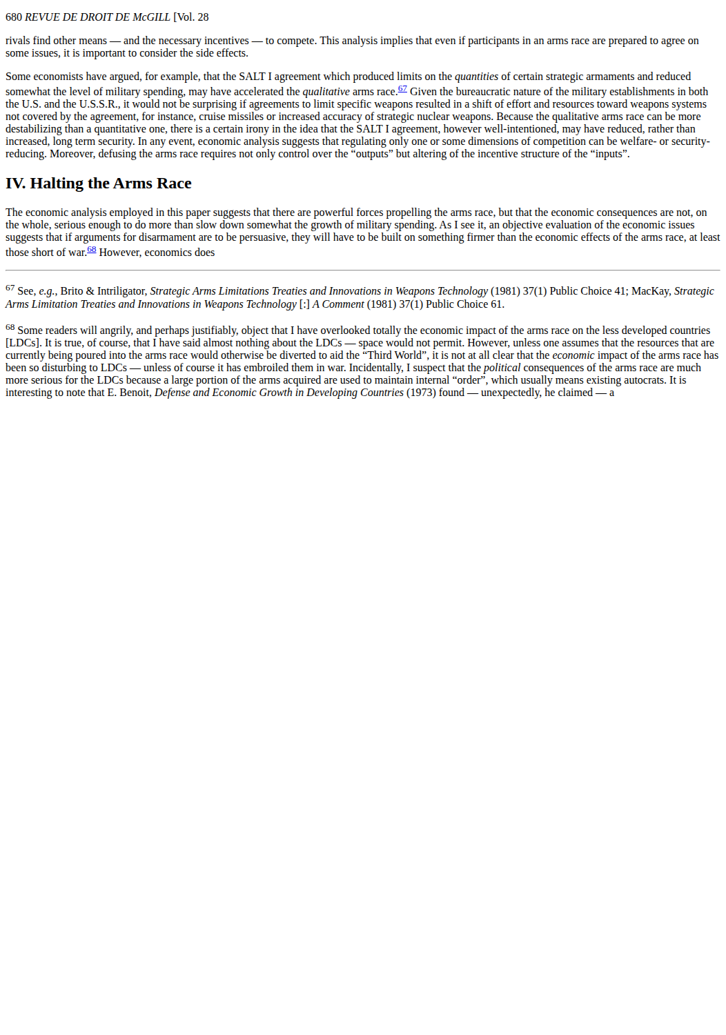680 REVUE DE DROIT DE McGILL [Vol. 28
rivals find other means — and the necessary incentives — to compete. This analysis implies that even if participants in an arms race are prepared to agree on some issues, it is important to consider the side effects.
Some economists have argued, for example, that the SALT I agreement which produced limits on the quantities of certain strategic armaments and reduced somewhat the level of military spending, may have accelerated the qualitative arms race.67 Given the bureaucratic nature of the military establishments in both the U.S. and the U.S.S.R., it would not be surprising if agreements to limit specific weapons resulted in a shift of effort and resources toward weapons systems not covered by the agreement, for instance, cruise missiles or increased accuracy of strategic nuclear weapons. Because the qualitative arms race can be more destabilizing than a quantitative one, there is a certain irony in the idea that the SALT I agreement, however well-intentioned, may have reduced, rather than increased, long term security. In any event, economic analysis suggests that regulating only one or some dimensions of competition can be welfare- or security-reducing. Moreover, defusing the arms race requires not only control over the “outputs” but altering of the incentive structure of the “inputs”.
IV. Halting the Arms Race
The economic analysis employed in this paper suggests that there are powerful forces propelling the arms race, but that the economic consequences are not, on the whole, serious enough to do more than slow down somewhat the growth of military spending. As I see it, an objective evaluation of the economic issues suggests that if arguments for disarmament are to be persuasive, they will have to be built on something firmer than the economic effects of the arms race, at least those short of war.68 However, economics does
67 See, e.g., Brito & Intriligator, Strategic Arms Limitations Treaties and Innovations in Weapons Technology (1981) 37(1) Public Choice 41; MacKay, Strategic Arms Limitation Treaties and Innovations in Weapons Technology [:] A Comment (1981) 37(1) Public Choice 61.
68 Some readers will angrily, and perhaps justifiably, object that I have overlooked totally the economic impact of the arms race on the less developed countries [LDCs]. It is true, of course, that I have said almost nothing about the LDCs — space would not permit. However, unless one assumes that the resources that are currently being poured into the arms race would otherwise be diverted to aid the “Third World”, it is not at all clear that the economic impact of the arms race has been so disturbing to LDCs — unless of course it has embroiled them in war. Incidentally, I suspect that the political consequences of the arms race are much more serious for the LDCs because a large portion of the arms acquired are used to maintain internal “order”, which usually means existing autocrats. It is interesting to note that E. Benoit, Defense and Economic Growth in Developing Countries (1973) found — unexpectedly, he claimed — a